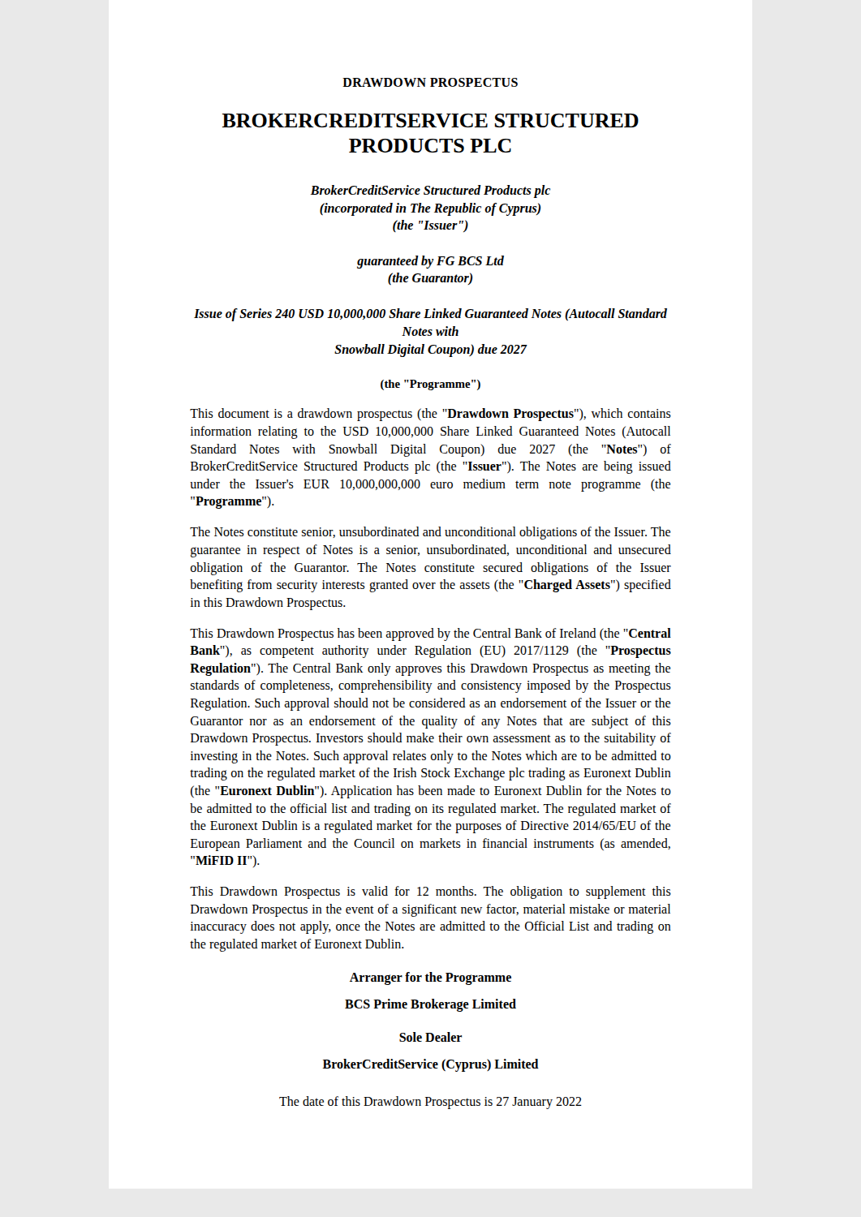DRAWDOWN PROSPECTUS
BROKERCREDITSERVICE STRUCTURED
PRODUCTS PLC
BrokerCreditService Structured Products plc
(incorporated in The Republic of Cyprus)
(the "Issuer")
guaranteed by FG BCS Ltd
(the Guarantor)
Issue of Series 240 USD 10,000,000 Share Linked Guaranteed Notes (Autocall Standard Notes with
Snowball Digital Coupon) due 2027
(the "Programme")
This document is a drawdown prospectus (the "Drawdown Prospectus"), which contains information relating to the USD 10,000,000 Share Linked Guaranteed Notes (Autocall Standard Notes with Snowball Digital Coupon) due 2027 (the "Notes") of BrokerCreditService Structured Products plc (the "Issuer"). The Notes are being issued under the Issuer's EUR 10,000,000,000 euro medium term note programme (the "Programme").
The Notes constitute senior, unsubordinated and unconditional obligations of the Issuer. The guarantee in respect of Notes is a senior, unsubordinated, unconditional and unsecured obligation of the Guarantor. The Notes constitute secured obligations of the Issuer benefiting from security interests granted over the assets (the "Charged Assets") specified in this Drawdown Prospectus.
This Drawdown Prospectus has been approved by the Central Bank of Ireland (the "Central Bank"), as competent authority under Regulation (EU) 2017/1129 (the "Prospectus Regulation"). The Central Bank only approves this Drawdown Prospectus as meeting the standards of completeness, comprehensibility and consistency imposed by the Prospectus Regulation. Such approval should not be considered as an endorsement of the Issuer or the Guarantor nor as an endorsement of the quality of any Notes that are subject of this Drawdown Prospectus. Investors should make their own assessment as to the suitability of investing in the Notes. Such approval relates only to the Notes which are to be admitted to trading on the regulated market of the Irish Stock Exchange plc trading as Euronext Dublin (the "Euronext Dublin"). Application has been made to Euronext Dublin for the Notes to be admitted to the official list and trading on its regulated market. The regulated market of the Euronext Dublin is a regulated market for the purposes of Directive 2014/65/EU of the European Parliament and the Council on markets in financial instruments (as amended, "MiFID II").
This Drawdown Prospectus is valid for 12 months. The obligation to supplement this Drawdown Prospectus in the event of a significant new factor, material mistake or material inaccuracy does not apply, once the Notes are admitted to the Official List and trading on the regulated market of Euronext Dublin.
Arranger for the Programme
BCS Prime Brokerage Limited
Sole Dealer
BrokerCreditService (Cyprus) Limited
The date of this Drawdown Prospectus is 27 January 2022